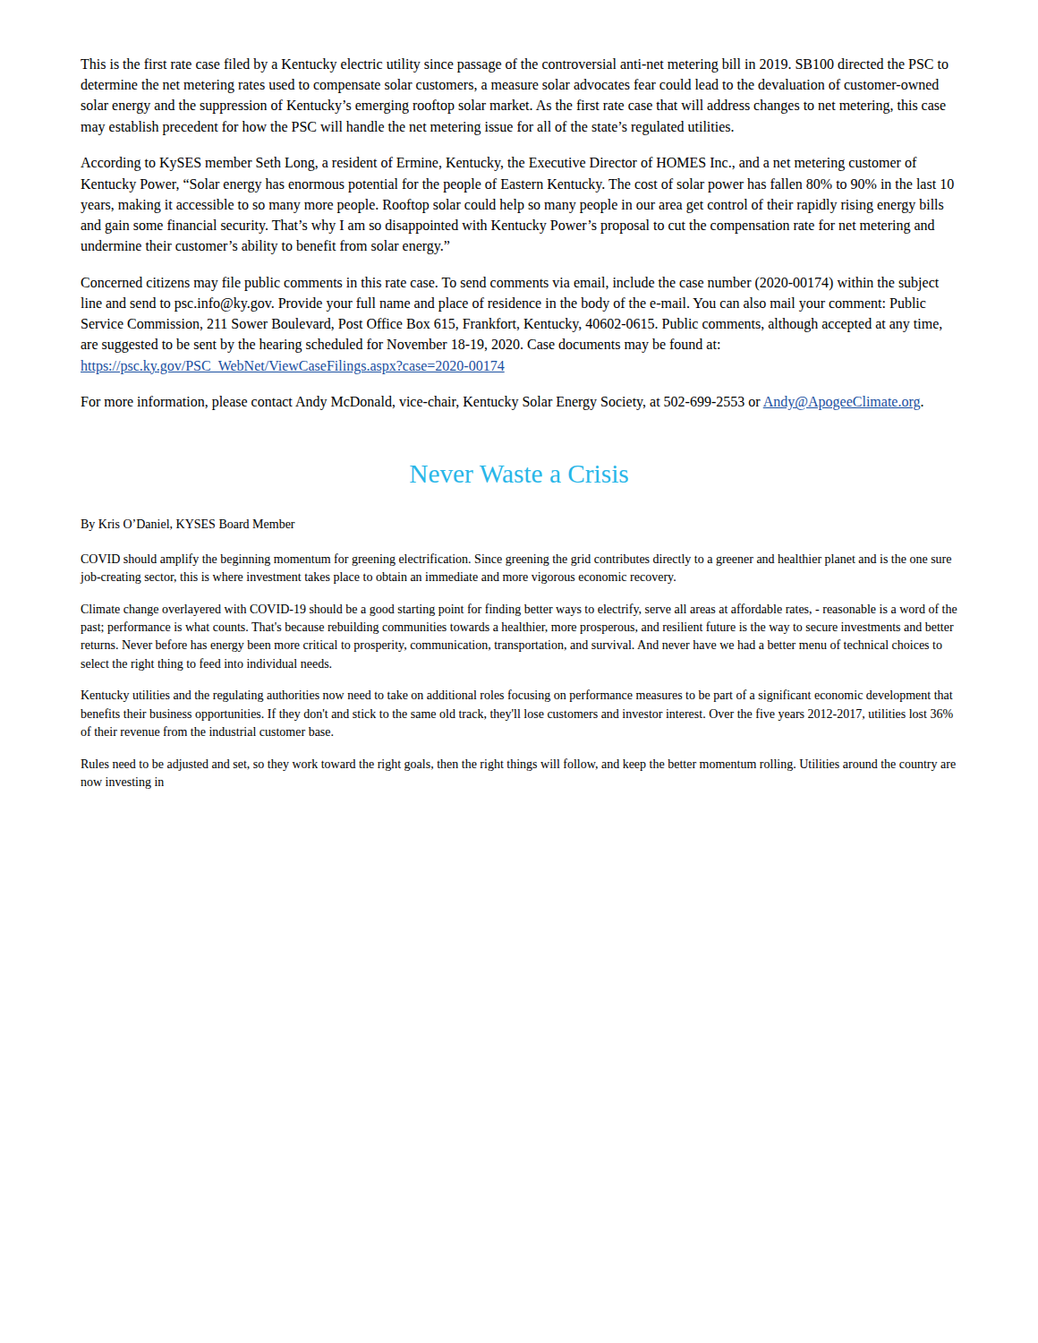This is the first rate case filed by a Kentucky electric utility since passage of the controversial anti-net metering bill in 2019. SB100 directed the PSC to determine the net metering rates used to compensate solar customers, a measure solar advocates fear could lead to the devaluation of customer-owned solar energy and the suppression of Kentucky’s emerging rooftop solar market. As the first rate case that will address changes to net metering, this case may establish precedent for how the PSC will handle the net metering issue for all of the state’s regulated utilities.
According to KySES member Seth Long, a resident of Ermine, Kentucky, the Executive Director of HOMES Inc., and a net metering customer of Kentucky Power, “Solar energy has enormous potential for the people of Eastern Kentucky. The cost of solar power has fallen 80% to 90% in the last 10 years, making it accessible to so many more people. Rooftop solar could help so many people in our area get control of their rapidly rising energy bills and gain some financial security. That’s why I am so disappointed with Kentucky Power’s proposal to cut the compensation rate for net metering and undermine their customer’s ability to benefit from solar energy.”
Concerned citizens may file public comments in this rate case. To send comments via email, include the case number (2020-00174) within the subject line and send to psc.info@ky.gov. Provide your full name and place of residence in the body of the e-mail. You can also mail your comment: Public Service Commission, 211 Sower Boulevard, Post Office Box 615, Frankfort, Kentucky, 40602-0615. Public comments, although accepted at any time, are suggested to be sent by the hearing scheduled for November 18-19, 2020. Case documents may be found at: https://psc.ky.gov/PSC_WebNet/ViewCaseFilings.aspx?case=2020-00174
For more information, please contact Andy McDonald, vice-chair, Kentucky Solar Energy Society, at 502-699-2553 or Andy@ApogeeClimate.org.
Never Waste a Crisis
By Kris O’Daniel, KYSES Board Member
COVID should amplify the beginning momentum for greening electrification. Since greening the grid contributes directly to a greener and healthier planet and is the one sure job-creating sector, this is where investment takes place to obtain an immediate and more vigorous economic recovery.
Climate change overlayered with COVID-19 should be a good starting point for finding better ways to electrify, serve all areas at affordable rates, - reasonable is a word of the past; performance is what counts. That's because rebuilding communities towards a healthier, more prosperous, and resilient future is the way to secure investments and better returns. Never before has energy been more critical to prosperity, communication, transportation, and survival. And never have we had a better menu of technical choices to select the right thing to feed into individual needs.
Kentucky utilities and the regulating authorities now need to take on additional roles focusing on performance measures to be part of a significant economic development that benefits their business opportunities. If they don't and stick to the same old track, they'll lose customers and investor interest. Over the five years 2012-2017, utilities lost 36% of their revenue from the industrial customer base.
Rules need to be adjusted and set, so they work toward the right goals, then the right things will follow, and keep the better momentum rolling. Utilities around the country are now investing in